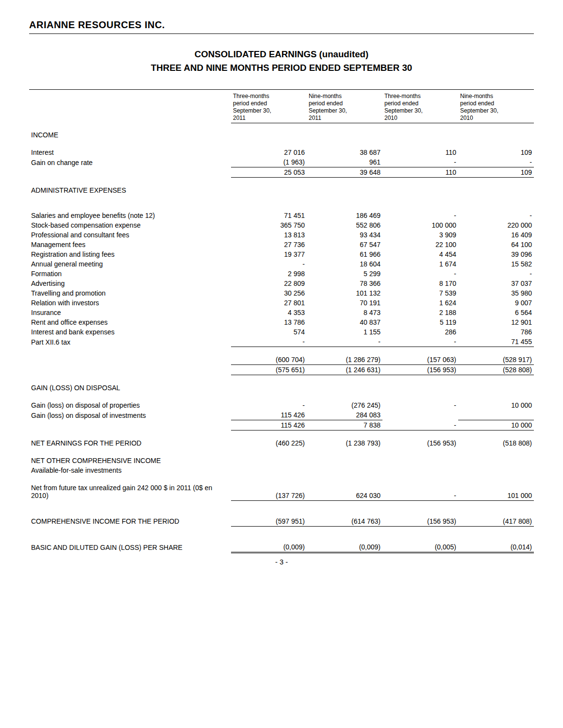ARIANNE RESOURCES INC.
CONSOLIDATED EARNINGS (unaudited)
THREE AND NINE MONTHS PERIOD ENDED SEPTEMBER 30
| | Three-months period ended September 30, 2011 | Nine-months period ended September 30, 2011 | Three-months period ended September 30, 2010 | Nine-months period ended September 30, 2010 |
| INCOME | | | | |
| Interest | 27 016 | 38 687 | 110 | 109 |
| Gain on change rate | (1 963) | 961 | - | - |
| | 25 053 | 39 648 | 110 | 109 |
| ADMINISTRATIVE EXPENSES | | | | |
| Salaries and employee benefits (note 12) | 71 451 | 186 469 | - | - |
| Stock-based compensation expense | 365 750 | 552 806 | 100 000 | 220 000 |
| Professional and consultant fees | 13 813 | 93 434 | 3 909 | 16 409 |
| Management fees | 27 736 | 67 547 | 22 100 | 64 100 |
| Registration and listing fees | 19 377 | 61 966 | 4 454 | 39 096 |
| Annual general meeting | - | 18 604 | 1 674 | 15 582 |
| Formation | 2 998 | 5 299 | - | - |
| Advertising | 22 809 | 78 366 | 8 170 | 37 037 |
| Travelling and promotion | 30 256 | 101 132 | 7 539 | 35 980 |
| Relation with investors | 27 801 | 70 191 | 1 624 | 9 007 |
| Insurance | 4 353 | 8 473 | 2 188 | 6 564 |
| Rent and office expenses | 13 786 | 40 837 | 5 119 | 12 901 |
| Interest and bank expenses | 574 | 1 155 | 286 | 786 |
| Part XII.6 tax | - | - | - | 71 455 |
| | (600 704) | (1 286 279) | (157 063) | (528 917) |
| | (575 651) | (1 246 631) | (156 953) | (528 808) |
| GAIN (LOSS) ON DISPOSAL | | | | |
| Gain (loss) on disposal of properties | - | (276 245) | - | 10 000 |
| Gain (loss) on disposal of investments | 115 426 | 284 083 | | |
| | 115 426 | 7 838 | - | 10 000 |
| NET EARNINGS FOR THE PERIOD | (460 225) | (1 238 793) | (156 953) | (518 808) |
| NET OTHER COMPREHENSIVE INCOME | | | | |
| Available-for-sale investments | | | | |
| Net from future tax unrealized gain 242 000 $ in 2011 (0$ en 2010) | (137 726) | 624 030 | - | 101 000 |
| COMPREHENSIVE INCOME FOR THE PERIOD | (597 951) | (614 763) | (156 953) | (417 808) |
| BASIC AND DILUTED GAIN (LOSS) PER SHARE | (0,009) | (0,009) | (0,005) | (0,014) |
- 3 -